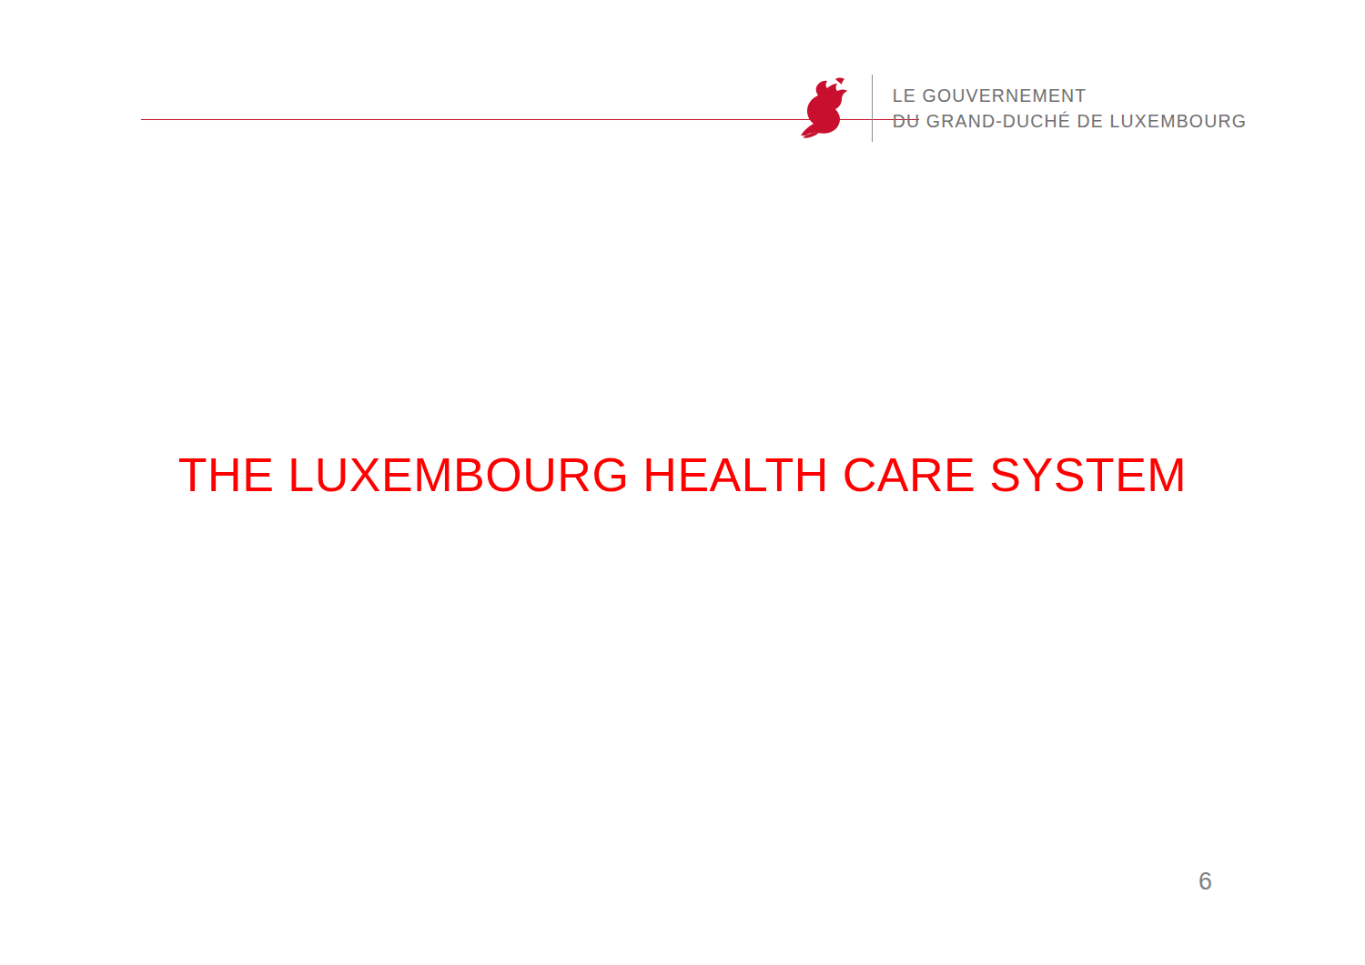LE GOUVERNEMENT DU GRAND-DUCHÉ DE LUXEMBOURG
THE LUXEMBOURG HEALTH CARE SYSTEM
6